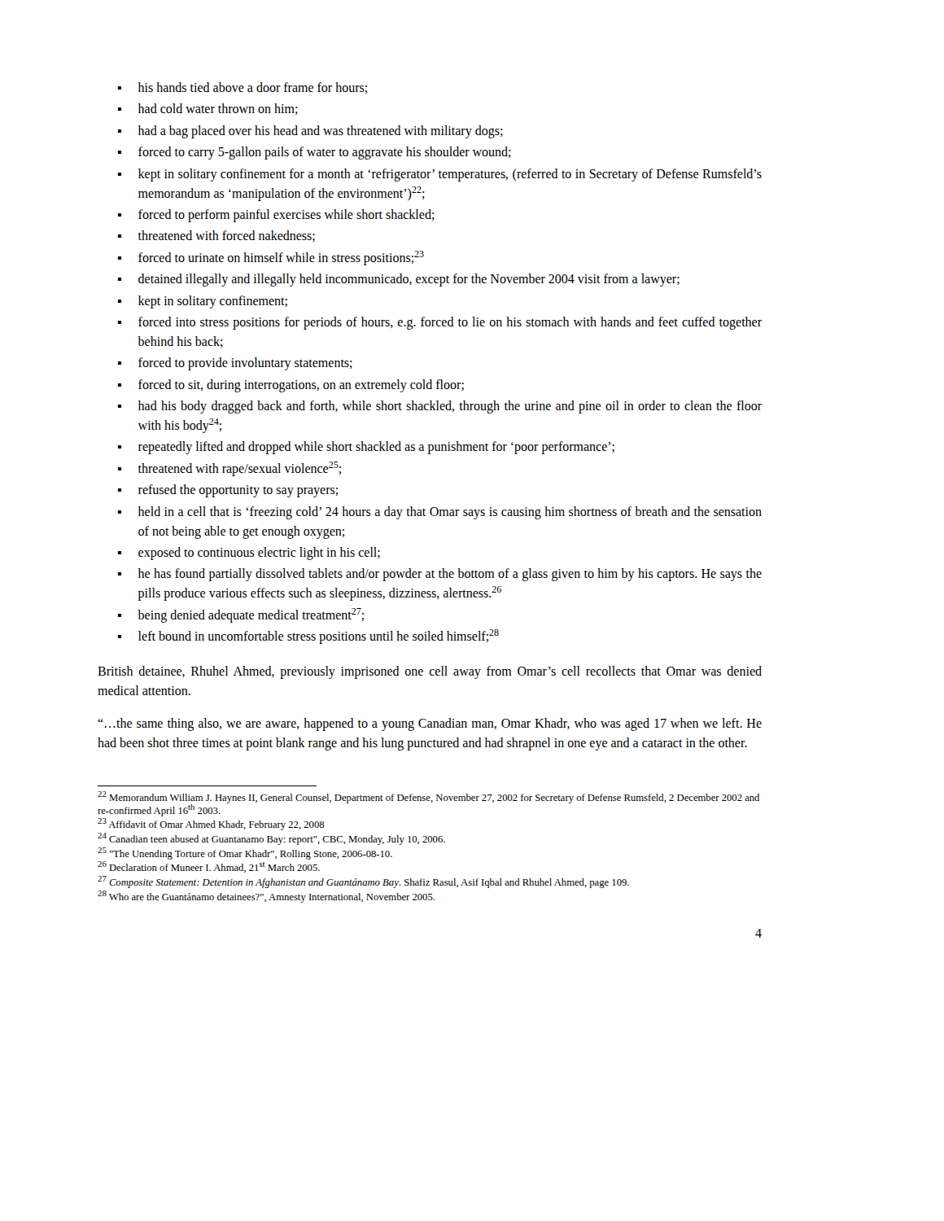his hands tied above a door frame for hours;
had cold water thrown on him;
had a bag placed over his head and was threatened with military dogs;
forced to carry 5-gallon pails of water to aggravate his shoulder wound;
kept in solitary confinement for a month at ‘refrigerator’ temperatures, (referred to in Secretary of Defense Rumsfeld’s memorandum as ‘manipulation of the environment’)22;
forced to perform painful exercises while short shackled;
threatened with forced nakedness;
forced to urinate on himself while in stress positions;23
detained illegally and illegally held incommunicado, except for the November 2004 visit from a lawyer;
kept in solitary confinement;
forced into stress positions for periods of hours, e.g. forced to lie on his stomach with hands and feet cuffed together behind his back;
forced to provide involuntary statements;
forced to sit, during interrogations, on an extremely cold floor;
had his body dragged back and forth, while short shackled, through the urine and pine oil in order to clean the floor with his body24;
repeatedly lifted and dropped while short shackled as a punishment for ‘poor performance’;
threatened with rape/sexual violence25;
refused the opportunity to say prayers;
held in a cell that is ‘freezing cold’ 24 hours a day that Omar says is causing him shortness of breath and the sensation of not being able to get enough oxygen;
exposed to continuous electric light in his cell;
he has found partially dissolved tablets and/or powder at the bottom of a glass given to him by his captors. He says the pills produce various effects such as sleepiness, dizziness, alertness.26
being denied adequate medical treatment27;
left bound in uncomfortable stress positions until he soiled himself;28
British detainee, Rhuhel Ahmed, previously imprisoned one cell away from Omar’s cell recollects that Omar was denied medical attention.
“…the same thing also, we are aware, happened to a young Canadian man, Omar Khadr, who was aged 17 when we left. He had been shot three times at point blank range and his lung punctured and had shrapnel in one eye and a cataract in the other.
22 Memorandum William J. Haynes II, General Counsel, Department of Defense, November 27, 2002 for Secretary of Defense Rumsfeld, 2 December 2002 and re-confirmed April 16th 2003.
23 Affidavit of Omar Ahmed Khadr, February 22, 2008
24 Canadian teen abused at Guantanamo Bay: report", CBC, Monday, July 10, 2006.
25 "The Unending Torture of Omar Khadr", Rolling Stone, 2006-08-10.
26 Declaration of Muneer I. Ahmad, 21st March 2005.
27 Composite Statement: Detention in Afghanistan and Guantánamo Bay. Shafiz Rasul, Asif Iqbal and Rhuhel Ahmed, page 109.
28 Who are the Guantánamo detainees?", Amnesty International, November 2005.
4